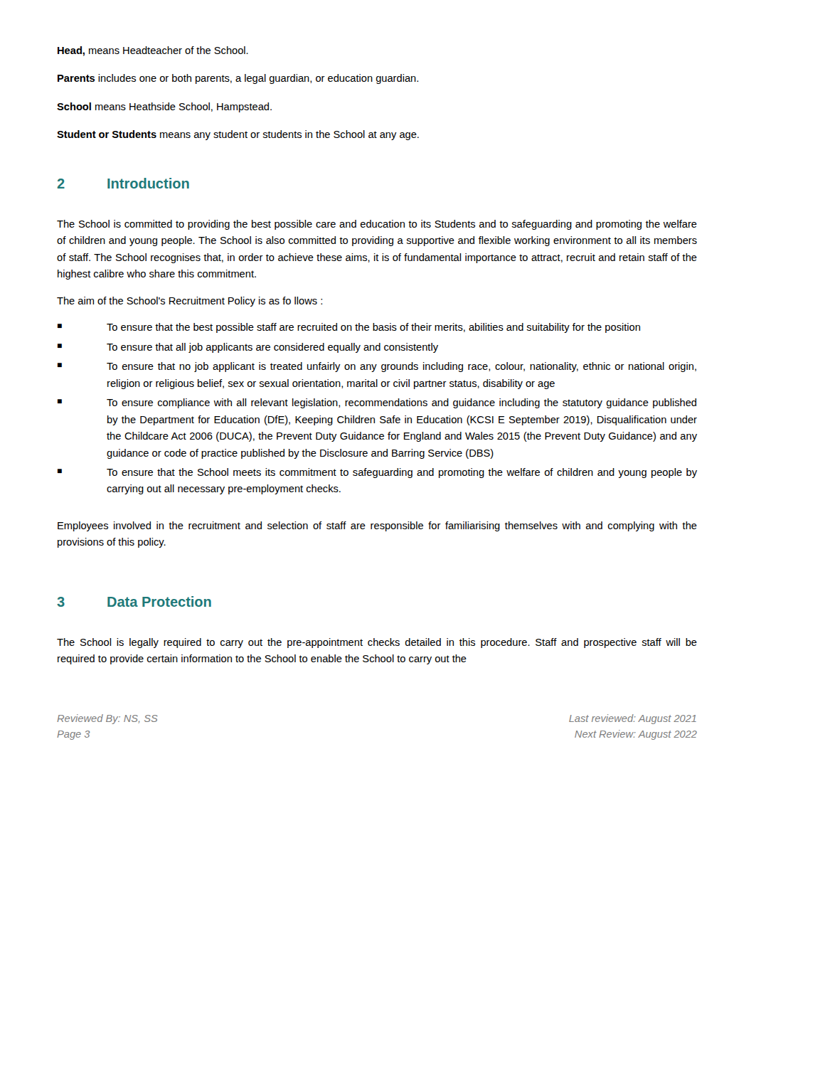Head, means Headteacher of the School.
Parents includes one or both parents, a legal guardian, or education guardian.
School means Heathside School, Hampstead.
Student or Students means any student or students in the School at any age.
2 Introduction
The School is committed to providing the best possible care and education to its Students and to safeguarding and promoting the welfare of children and young people. The School is also committed to providing a supportive and flexible working environment to all its members of staff. The School recognises that, in order to achieve these aims, it is of fundamental importance to attract, recruit and retain staff of the highest calibre who share this commitment.
The aim of the School's Recruitment Policy is as fo llows :
To ensure that the best possible staff are recruited on the basis of their merits, abilities and suitability for the position
To ensure that all job applicants are considered equally and consistently
To ensure that no job applicant is treated unfairly on any grounds including race, colour, nationality, ethnic or national origin, religion or religious belief, sex or sexual orientation, marital or civil partner status, disability or age
To ensure compliance with all relevant legislation, recommendations and guidance including the statutory guidance published by the Department for Education (DfE), Keeping Children Safe in Education (KCSI E September 2019), Disqualification under the Childcare Act 2006 (DUCA), the Prevent Duty Guidance for England and Wales 2015 (the Prevent Duty Guidance) and any guidance or code of practice published by the Disclosure and Barring Service (DBS)
To ensure that the School meets its commitment to safeguarding and promoting the welfare of children and young people by carrying out all necessary pre-employment checks.
Employees involved in the recruitment and selection of staff are responsible for familiarising themselves with and complying with the provisions of this policy.
3 Data Protection
The School is legally required to carry out the pre-appointment checks detailed in this procedure. Staff and prospective staff will be required to provide certain information to the School to enable the School to carry out the
Reviewed By: NS, SS Page 3
Last reviewed: August 2021 Next Review: August 2022